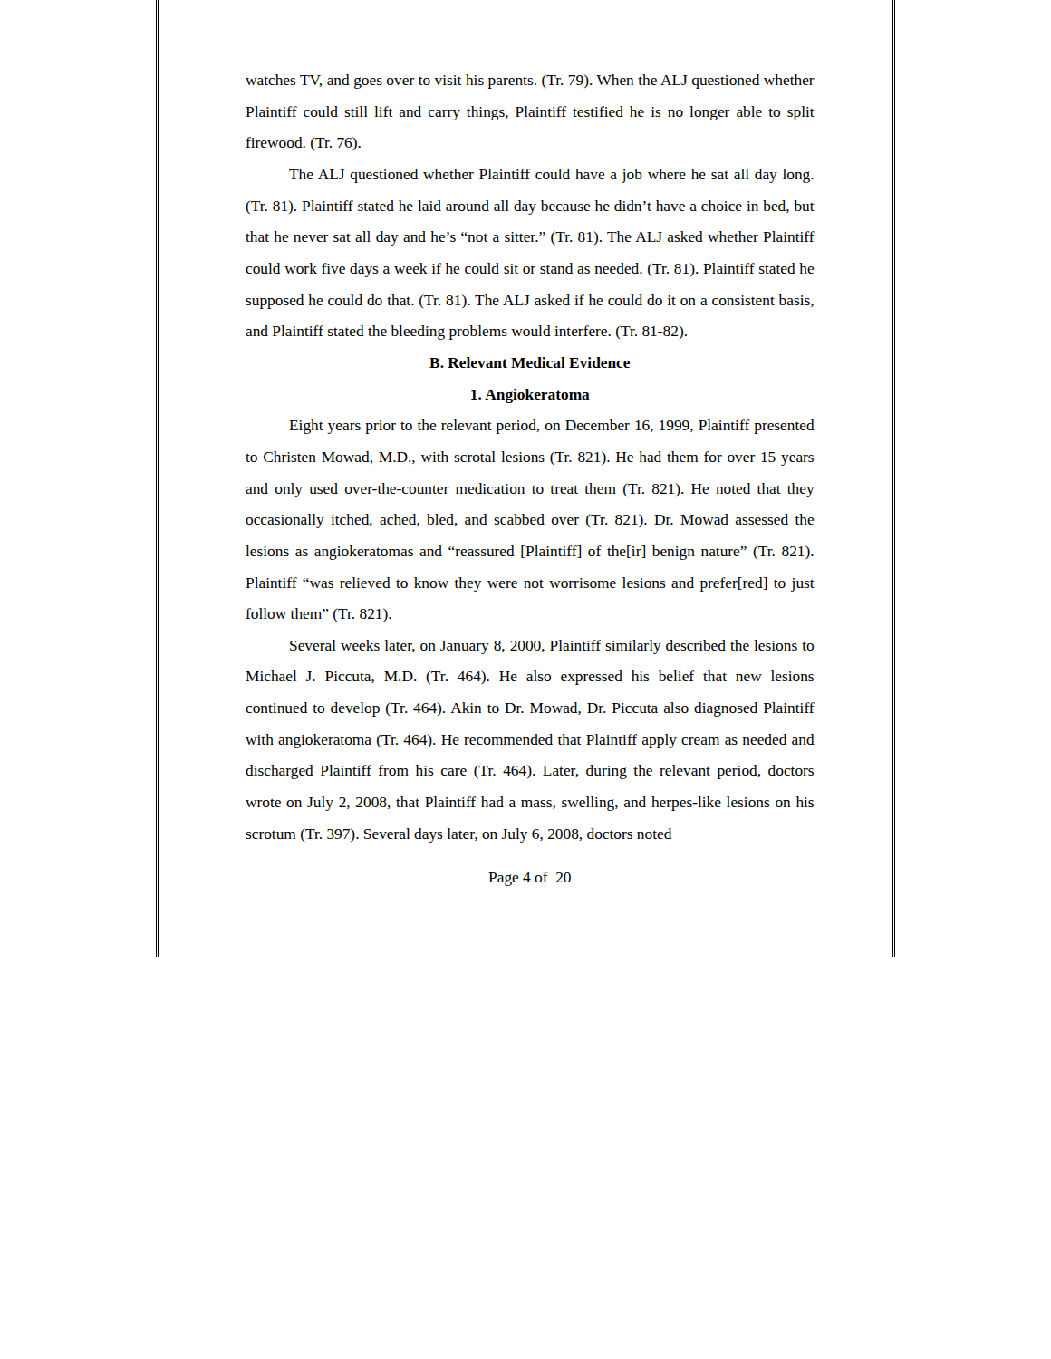watches TV, and goes over to visit his parents. (Tr. 79). When the ALJ questioned whether Plaintiff could still lift and carry things, Plaintiff testified he is no longer able to split firewood. (Tr. 76).
The ALJ questioned whether Plaintiff could have a job where he sat all day long. (Tr. 81). Plaintiff stated he laid around all day because he didn’t have a choice in bed, but that he never sat all day and he’s “not a sitter.” (Tr. 81). The ALJ asked whether Plaintiff could work five days a week if he could sit or stand as needed. (Tr. 81). Plaintiff stated he supposed he could do that. (Tr. 81). The ALJ asked if he could do it on a consistent basis, and Plaintiff stated the bleeding problems would interfere. (Tr. 81-82).
B. Relevant Medical Evidence
1. Angiokeratoma
Eight years prior to the relevant period, on December 16, 1999, Plaintiff presented to Christen Mowad, M.D., with scrotal lesions (Tr. 821). He had them for over 15 years and only used over-the-counter medication to treat them (Tr. 821). He noted that they occasionally itched, ached, bled, and scabbed over (Tr. 821). Dr. Mowad assessed the lesions as angiokeratomas and “reassured [Plaintiff] of the[ir] benign nature” (Tr. 821). Plaintiff “was relieved to know they were not worrisome lesions and prefer[red] to just follow them” (Tr. 821).
Several weeks later, on January 8, 2000, Plaintiff similarly described the lesions to Michael J. Piccuta, M.D. (Tr. 464). He also expressed his belief that new lesions continued to develop (Tr. 464). Akin to Dr. Mowad, Dr. Piccuta also diagnosed Plaintiff with angiokeratoma (Tr. 464). He recommended that Plaintiff apply cream as needed and discharged Plaintiff from his care (Tr. 464). Later, during the relevant period, doctors wrote on July 2, 2008, that Plaintiff had a mass, swelling, and herpes-like lesions on his scrotum (Tr. 397). Several days later, on July 6, 2008, doctors noted
Page 4 of 20